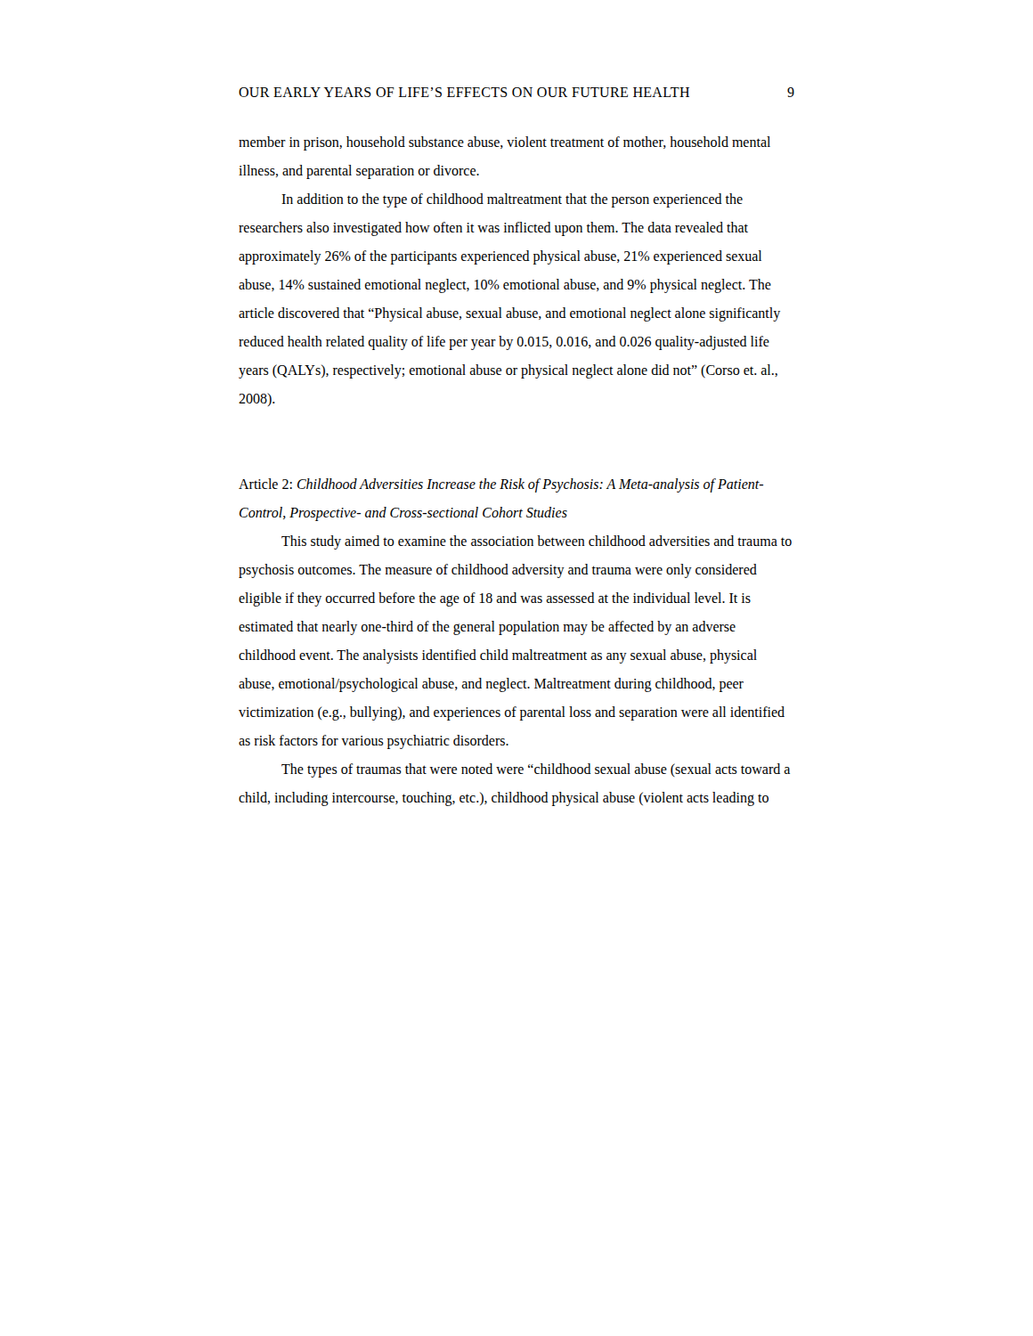Our Early Years of Life’s Effects on Our Future Health 9
member in prison, household substance abuse, violent treatment of mother, household mental illness, and parental separation or divorce.
In addition to the type of childhood maltreatment that the person experienced the researchers also investigated how often it was inflicted upon them. The data revealed that approximately 26% of the participants experienced physical abuse, 21% experienced sexual abuse, 14% sustained emotional neglect, 10% emotional abuse, and 9% physical neglect. The article discovered that “Physical abuse, sexual abuse, and emotional neglect alone significantly reduced health related quality of life per year by 0.015, 0.016, and 0.026 quality-adjusted life years (QALYs), respectively; emotional abuse or physical neglect alone did not” (Corso et. al., 2008).
Article 2: Childhood Adversities Increase the Risk of Psychosis: A Meta-analysis of Patient-Control, Prospective- and Cross-sectional Cohort Studies
This study aimed to examine the association between childhood adversities and trauma to psychosis outcomes. The measure of childhood adversity and trauma were only considered eligible if they occurred before the age of 18 and was assessed at the individual level. It is estimated that nearly one-third of the general population may be affected by an adverse childhood event. The analysists identified child maltreatment as any sexual abuse, physical abuse, emotional/psychological abuse, and neglect. Maltreatment during childhood, peer victimization (e.g., bullying), and experiences of parental loss and separation were all identified as risk factors for various psychiatric disorders.
The types of traumas that were noted were “childhood sexual abuse (sexual acts toward a child, including intercourse, touching, etc.), childhood physical abuse (violent acts leading to